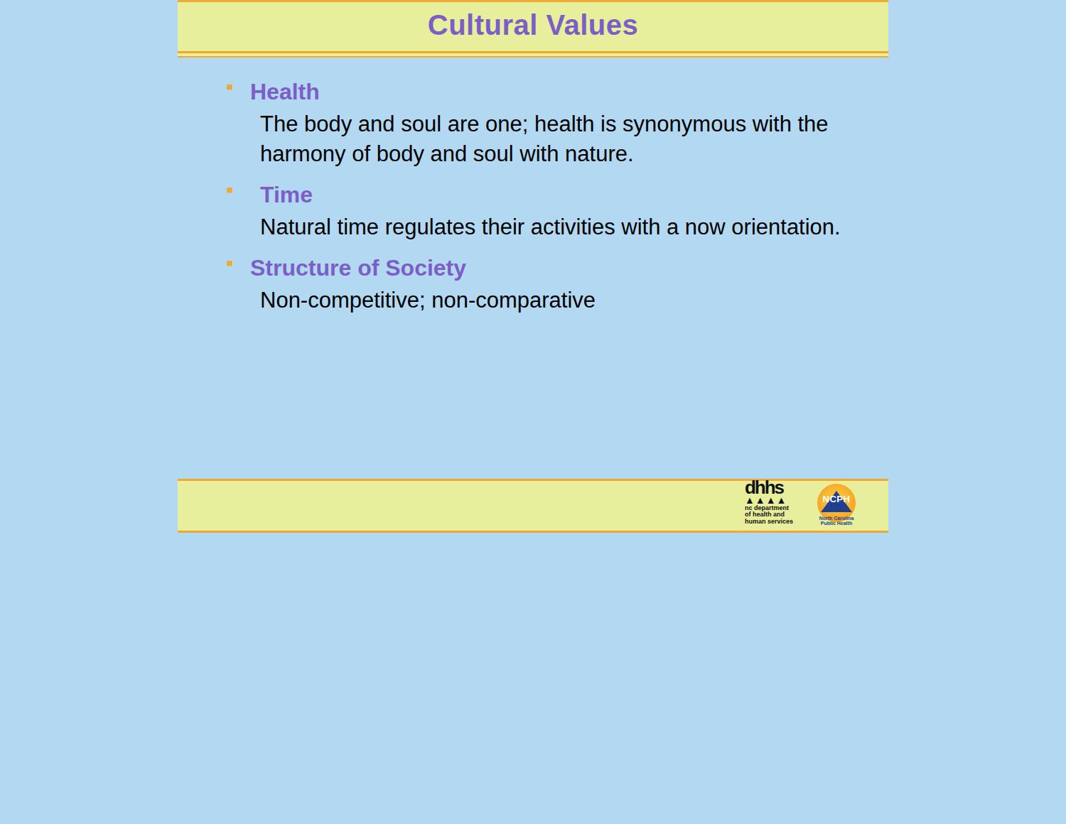Cultural Values
Health
The body and soul are one; health is synonymous with the harmony of body and soul with nature.
Time
Natural time regulates their activities with a now orientation.
Structure of Society
Non-competitive; non-comparative
dhhs ▲▲▲▲ nc department
of health and
human services
NCPH
North Carolina
Public Health